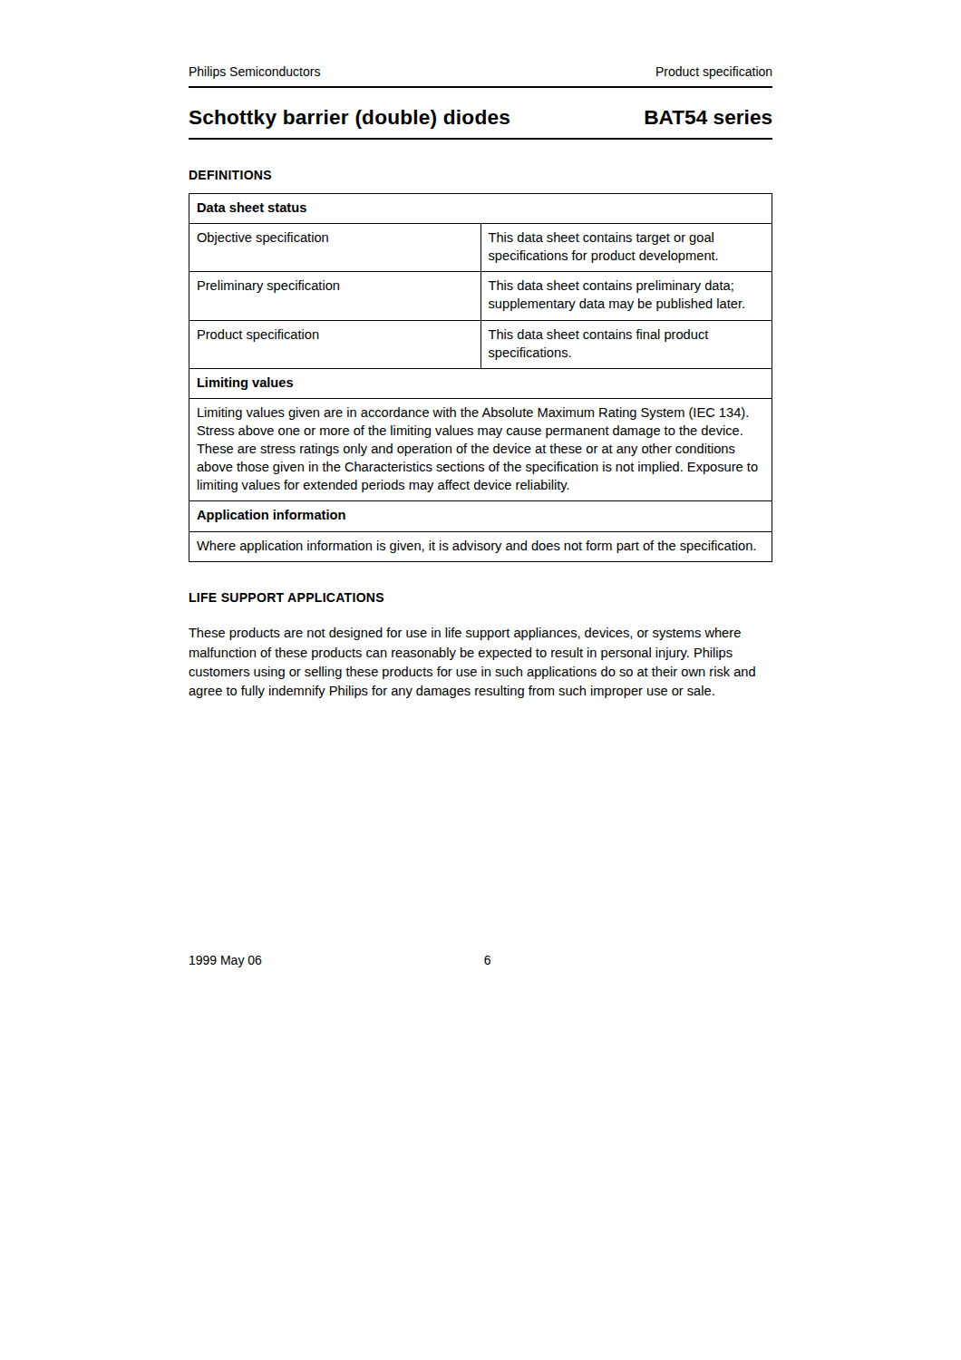Philips Semiconductors Product specification
Schottky barrier (double) diodes BAT54 series
DEFINITIONS
| Data sheet status |
| Objective specification | This data sheet contains target or goal specifications for product development. |
| Preliminary specification | This data sheet contains preliminary data; supplementary data may be published later. |
| Product specification | This data sheet contains final product specifications. |
| Limiting values |
| Limiting values given are in accordance with the Absolute Maximum Rating System (IEC 134). Stress above one or more of the limiting values may cause permanent damage to the device. These are stress ratings only and operation of the device at these or at any other conditions above those given in the Characteristics sections of the specification is not implied. Exposure to limiting values for extended periods may affect device reliability. |
| Application information |
| Where application information is given, it is advisory and does not form part of the specification. |
LIFE SUPPORT APPLICATIONS
These products are not designed for use in life support appliances, devices, or systems where malfunction of these products can reasonably be expected to result in personal injury. Philips customers using or selling these products for use in such applications do so at their own risk and agree to fully indemnify Philips for any damages resulting from such improper use or sale.
1999 May 06 6